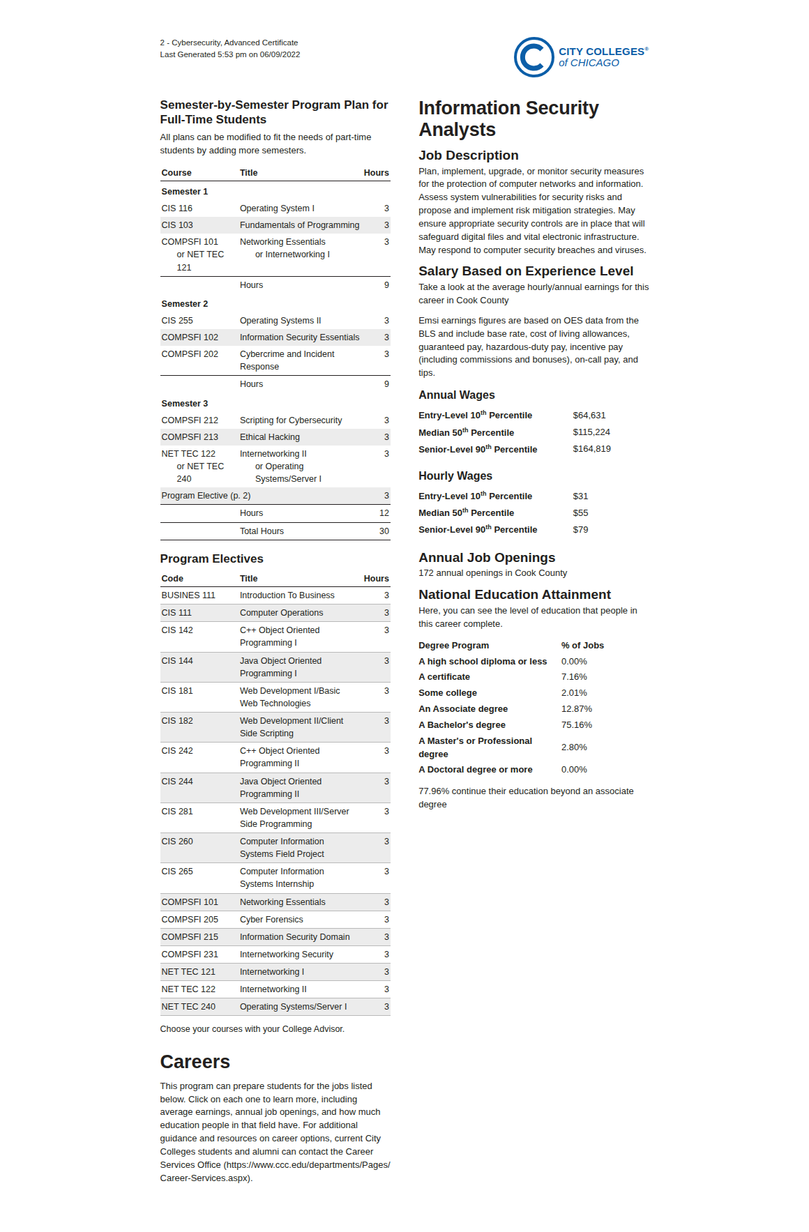2 - Cybersecurity, Advanced Certificate
Last Generated 5:53 pm on 06/09/2022
CITY COLLEGES® of CHICAGO
Semester-by-Semester Program Plan for Full-Time Students
All plans can be modified to fit the needs of part-time students by adding more semesters.
| Course | Title | Hours |
| --- | --- | --- |
| Semester 1 |
| CIS 116 | Operating System I | 3 |
| CIS 103 | Fundamentals of Programming | 3 |
| COMPSFI 101 or NET TEC 121 | Networking Essentials or Internetworking I | 3 |
| | Hours | 9 |
| Semester 2 |
| CIS 255 | Operating Systems II | 3 |
| COMPSFI 102 | Information Security Essentials | 3 |
| COMPSFI 202 | Cybercrime and Incident Response | 3 |
| | Hours | 9 |
| Semester 3 |
| COMPSFI 212 | Scripting for Cybersecurity | 3 |
| COMPSFI 213 | Ethical Hacking | 3 |
| NET TEC 122 or NET TEC 240 | Internetworking II or Operating Systems/Server I | 3 |
| Program Elective (p. 2) | 3 |
| | Hours | 12 |
| | Total Hours | 30 |
Program Electives
| Code | Title | Hours |
| --- | --- | --- |
| BUSINES 111 | Introduction To Business | 3 |
| CIS 111 | Computer Operations | 3 |
| CIS 142 | C++ Object Oriented Programming I | 3 |
| CIS 144 | Java Object Oriented Programming I | 3 |
| CIS 181 | Web Development I/Basic Web Technologies | 3 |
| CIS 182 | Web Development II/Client Side Scripting | 3 |
| CIS 242 | C++ Object Oriented Programming II | 3 |
| CIS 244 | Java Object Oriented Programming II | 3 |
| CIS 281 | Web Development III/Server Side Programming | 3 |
| CIS 260 | Computer Information Systems Field Project | 3 |
| CIS 265 | Computer Information Systems Internship | 3 |
| COMPSFI 101 | Networking Essentials | 3 |
| COMPSFI 205 | Cyber Forensics | 3 |
| COMPSFI 215 | Information Security Domain | 3 |
| COMPSFI 231 | Internetworking Security | 3 |
| NET TEC 121 | Internetworking I | 3 |
| NET TEC 122 | Internetworking II | 3 |
| NET TEC 240 | Operating Systems/Server I | 3 |
Choose your courses with your College Advisor.
Careers
This program can prepare students for the jobs listed below. Click on each one to learn more, including average earnings, annual job openings, and how much education people in that field have. For additional guidance and resources on career options, current City Colleges students and alumni can contact the Career Services Office (https://www.ccc.edu/departments/Pages/Career-Services.aspx).
Information Security Analysts
Job Description
Plan, implement, upgrade, or monitor security measures for the protection of computer networks and information. Assess system vulnerabilities for security risks and propose and implement risk mitigation strategies. May ensure appropriate security controls are in place that will safeguard digital files and vital electronic infrastructure. May respond to computer security breaches and viruses.
Salary Based on Experience Level
Take a look at the average hourly/annual earnings for this career in Cook County
Emsi earnings figures are based on OES data from the BLS and include base rate, cost of living allowances, guaranteed pay, hazardous-duty pay, incentive pay (including commissions and bonuses), on-call pay, and tips.
Annual Wages
| Entry-Level 10 th Percentile | $64,631 |
| Median 50 th Percentile | $115,224 |
| Senior-Level 90 th Percentile | $164,819 |
Hourly Wages
| Entry-Level 10 th Percentile | $31 |
| Median 50 th Percentile | $55 |
| Senior-Level 90 th Percentile | $79 |
Annual Job Openings
172 annual openings in Cook County
National Education Attainment
Here, you can see the level of education that people in this career complete.
| Degree Program | % of Jobs |
| --- | --- |
| A high school diploma or less | 0.00% |
| A certificate | 7.16% |
| Some college | 2.01% |
| An Associate degree | 12.87% |
| A Bachelor's degree | 75.16% |
| A Master's or Professional degree | 2.80% |
| A Doctoral degree or more | 0.00% |
77.96% continue their education beyond an associate degree